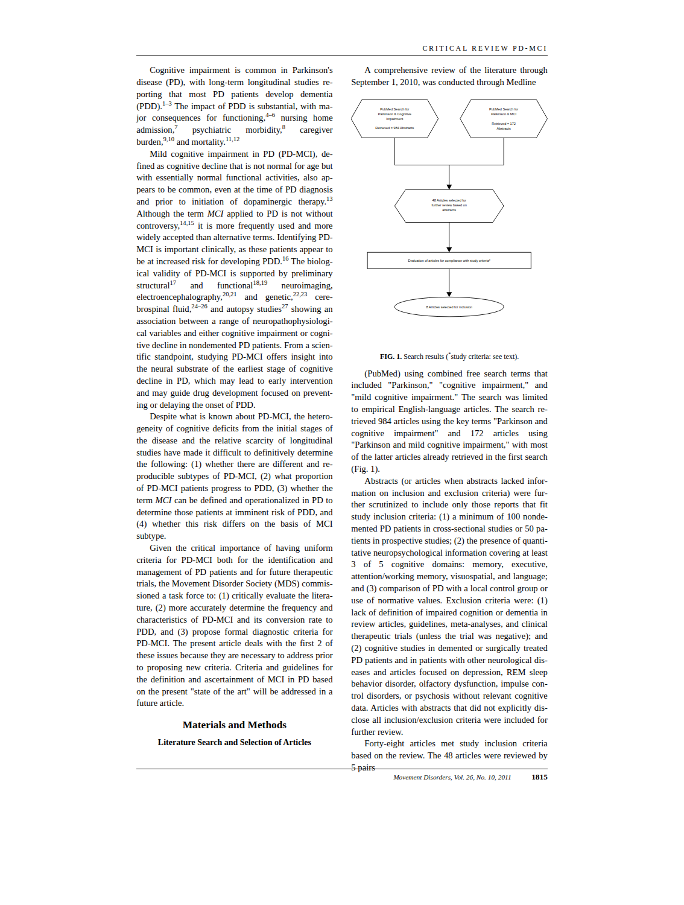Critical Review PD-MCI
Cognitive impairment is common in Parkinson's disease (PD), with long-term longitudinal studies reporting that most PD patients develop dementia (PDD).1–3 The impact of PDD is substantial, with major consequences for functioning,4–6 nursing home admission,7 psychiatric morbidity,8 caregiver burden,9,10 and mortality.11,12
Mild cognitive impairment in PD (PD-MCI), defined as cognitive decline that is not normal for age but with essentially normal functional activities, also appears to be common, even at the time of PD diagnosis and prior to initiation of dopaminergic therapy.13 Although the term MCI applied to PD is not without controversy,14,15 it is more frequently used and more widely accepted than alternative terms. Identifying PD-MCI is important clinically, as these patients appear to be at increased risk for developing PDD.16 The biological validity of PD-MCI is supported by preliminary structural17 and functional18,19 neuroimaging, electroencephalography,20,21 and genetic,22,23 cerebrospinal fluid,24–26 and autopsy studies27 showing an association between a range of neuropathophysiological variables and either cognitive impairment or cognitive decline in nondemented PD patients. From a scientific standpoint, studying PD-MCI offers insight into the neural substrate of the earliest stage of cognitive decline in PD, which may lead to early intervention and may guide drug development focused on preventing or delaying the onset of PDD.
Despite what is known about PD-MCI, the heterogeneity of cognitive deficits from the initial stages of the disease and the relative scarcity of longitudinal studies have made it difficult to definitively determine the following: (1) whether there are different and reproducible subtypes of PD-MCI, (2) what proportion of PD-MCI patients progress to PDD, (3) whether the term MCI can be defined and operationalized in PD to determine those patients at imminent risk of PDD, and (4) whether this risk differs on the basis of MCI subtype.
Given the critical importance of having uniform criteria for PD-MCI both for the identification and management of PD patients and for future therapeutic trials, the Movement Disorder Society (MDS) commissioned a task force to: (1) critically evaluate the literature, (2) more accurately determine the frequency and characteristics of PD-MCI and its conversion rate to PDD, and (3) propose formal diagnostic criteria for PD-MCI. The present article deals with the first 2 of these issues because they are necessary to address prior to proposing new criteria. Criteria and guidelines for the definition and ascertainment of MCI in PD based on the present "state of the art" will be addressed in a future article.
Materials and Methods
Literature Search and Selection of Articles
A comprehensive review of the literature through September 1, 2010, was conducted through Medline
PubMed Search for Parkinson & Cognitive Impairment Retrieved = 984 Abstracts PubMed Search for Parkinson & MCI Retrieved = 172 Abstracts 48 Articles selected for further review based on abstracts Evaluation of articles for compliance with study criteria* 8 Articles selected for inclusion
FIG. 1. Search results (*study criteria: see text).
(PubMed) using combined free search terms that included "Parkinson," "cognitive impairment," and "mild cognitive impairment." The search was limited to empirical English-language articles. The search retrieved 984 articles using the key terms "Parkinson and cognitive impairment" and 172 articles using "Parkinson and mild cognitive impairment," with most of the latter articles already retrieved in the first search (Fig. 1).
Abstracts (or articles when abstracts lacked information on inclusion and exclusion criteria) were further scrutinized to include only those reports that fit study inclusion criteria: (1) a minimum of 100 nondemented PD patients in cross-sectional studies or 50 patients in prospective studies; (2) the presence of quantitative neuropsychological information covering at least 3 of 5 cognitive domains: memory, executive, attention/working memory, visuospatial, and language; and (3) comparison of PD with a local control group or use of normative values. Exclusion criteria were: (1) lack of definition of impaired cognition or dementia in review articles, guidelines, meta-analyses, and clinical therapeutic trials (unless the trial was negative); and (2) cognitive studies in demented or surgically treated PD patients and in patients with other neurological diseases and articles focused on depression, REM sleep behavior disorder, olfactory dysfunction, impulse control disorders, or psychosis without relevant cognitive data. Articles with abstracts that did not explicitly disclose all inclusion/exclusion criteria were included for further review.
Forty-eight articles met study inclusion criteria based on the review. The 48 articles were reviewed by 5 pairs
Movement Disorders, Vol. 26, No. 10, 2011 1815